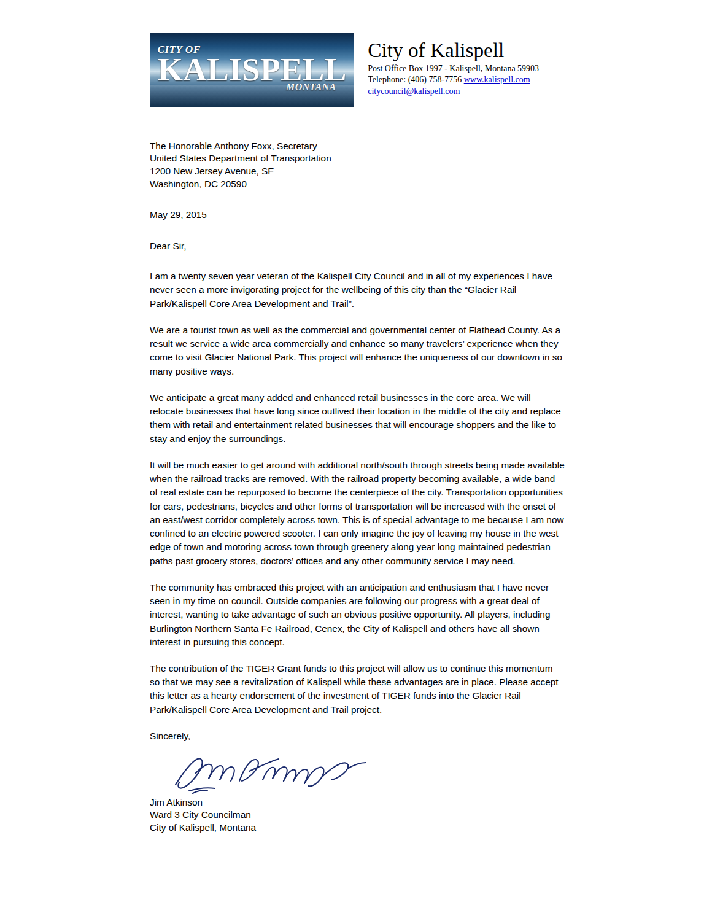CITY OF KALISPELL MONTANA
City of Kalispell
Post Office Box 1997 - Kalispell, Montana 59903
Telephone: (406) 758-7756 www.kalispell.com
citycouncil@kalispell.com
The Honorable Anthony Foxx, Secretary
United States Department of Transportation
1200 New Jersey Avenue, SE
Washington, DC 20590
May 29, 2015
Dear Sir,
I am a twenty seven year veteran of the Kalispell City Council and in all of my experiences I have never seen a more invigorating project for the wellbeing of this city than the “Glacier Rail Park/Kalispell Core Area Development and Trail”.
We are a tourist town as well as the commercial and governmental center of Flathead County. As a result we service a wide area commercially and enhance so many travelers’ experience when they come to visit Glacier National Park. This project will enhance the uniqueness of our downtown in so many positive ways.
We anticipate a great many added and enhanced retail businesses in the core area. We will relocate businesses that have long since outlived their location in the middle of the city and replace them with retail and entertainment related businesses that will encourage shoppers and the like to stay and enjoy the surroundings.
It will be much easier to get around with additional north/south through streets being made available when the railroad tracks are removed. With the railroad property becoming available, a wide band of real estate can be repurposed to become the centerpiece of the city. Transportation opportunities for cars, pedestrians, bicycles and other forms of transportation will be increased with the onset of an east/west corridor completely across town. This is of special advantage to me because I am now confined to an electric powered scooter. I can only imagine the joy of leaving my house in the west edge of town and motoring across town through greenery along year long maintained pedestrian paths past grocery stores, doctors’ offices and any other community service I may need.
The community has embraced this project with an anticipation and enthusiasm that I have never seen in my time on council. Outside companies are following our progress with a great deal of interest, wanting to take advantage of such an obvious positive opportunity. All players, including Burlington Northern Santa Fe Railroad, Cenex, the City of Kalispell and others have all shown interest in pursuing this concept.
The contribution of the TIGER Grant funds to this project will allow us to continue this momentum so that we may see a revitalization of Kalispell while these advantages are in place. Please accept this letter as a hearty endorsement of the investment of TIGER funds into the Glacier Rail Park/Kalispell Core Area Development and Trail project.
Sincerely,
Jim Atkinson
Ward 3 City Councilman
City of Kalispell, Montana